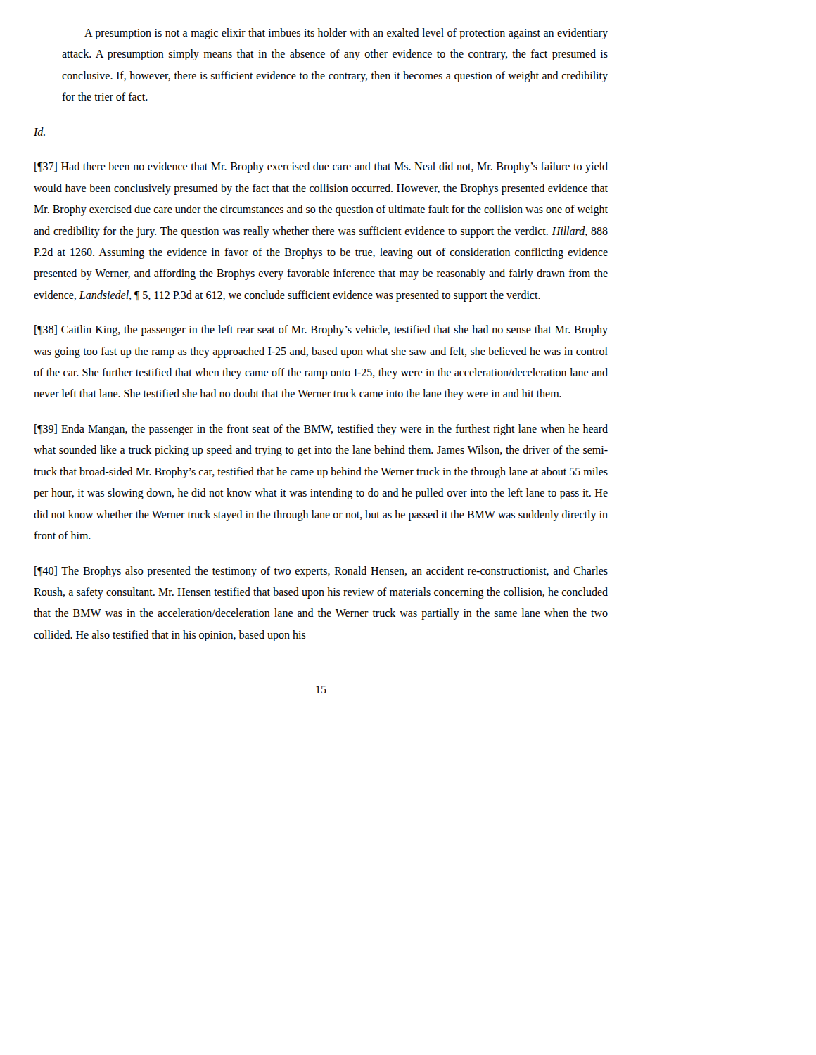A presumption is not a magic elixir that imbues its holder with an exalted level of protection against an evidentiary attack. A presumption simply means that in the absence of any other evidence to the contrary, the fact presumed is conclusive. If, however, there is sufficient evidence to the contrary, then it becomes a question of weight and credibility for the trier of fact.
Id.
[¶37] Had there been no evidence that Mr. Brophy exercised due care and that Ms. Neal did not, Mr. Brophy’s failure to yield would have been conclusively presumed by the fact that the collision occurred. However, the Brophys presented evidence that Mr. Brophy exercised due care under the circumstances and so the question of ultimate fault for the collision was one of weight and credibility for the jury. The question was really whether there was sufficient evidence to support the verdict. Hillard, 888 P.2d at 1260. Assuming the evidence in favor of the Brophys to be true, leaving out of consideration conflicting evidence presented by Werner, and affording the Brophys every favorable inference that may be reasonably and fairly drawn from the evidence, Landsiedel, ¶ 5, 112 P.3d at 612, we conclude sufficient evidence was presented to support the verdict.
[¶38] Caitlin King, the passenger in the left rear seat of Mr. Brophy’s vehicle, testified that she had no sense that Mr. Brophy was going too fast up the ramp as they approached I-25 and, based upon what she saw and felt, she believed he was in control of the car. She further testified that when they came off the ramp onto I-25, they were in the acceleration/deceleration lane and never left that lane. She testified she had no doubt that the Werner truck came into the lane they were in and hit them.
[¶39] Enda Mangan, the passenger in the front seat of the BMW, testified they were in the furthest right lane when he heard what sounded like a truck picking up speed and trying to get into the lane behind them. James Wilson, the driver of the semi-truck that broad-sided Mr. Brophy’s car, testified that he came up behind the Werner truck in the through lane at about 55 miles per hour, it was slowing down, he did not know what it was intending to do and he pulled over into the left lane to pass it. He did not know whether the Werner truck stayed in the through lane or not, but as he passed it the BMW was suddenly directly in front of him.
[¶40] The Brophys also presented the testimony of two experts, Ronald Hensen, an accident re-constructionist, and Charles Roush, a safety consultant. Mr. Hensen testified that based upon his review of materials concerning the collision, he concluded that the BMW was in the acceleration/deceleration lane and the Werner truck was partially in the same lane when the two collided. He also testified that in his opinion, based upon his
15